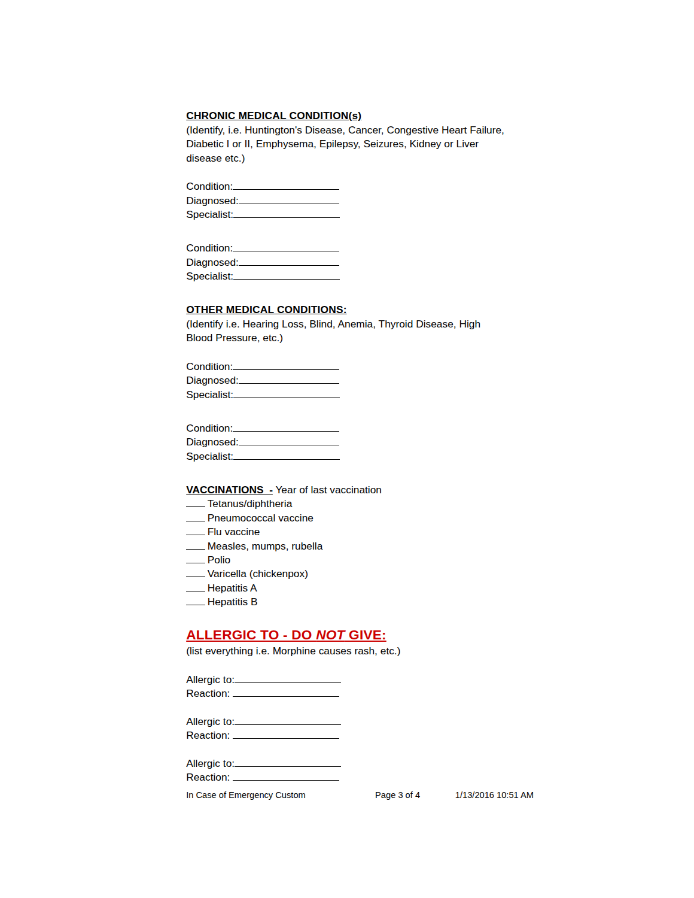CHRONIC MEDICAL CONDITION(s)
(Identify, i.e. Huntington's Disease, Cancer, Congestive Heart Failure, Diabetic I or II, Emphysema, Epilepsy, Seizures, Kidney or Liver disease etc.)
Condition:
Diagnosed:
Specialist:
Condition:
Diagnosed:
Specialist:
OTHER MEDICAL CONDITIONS:
(Identify i.e. Hearing Loss, Blind, Anemia, Thyroid Disease, High Blood Pressure, etc.)
Condition:
Diagnosed:
Specialist:
Condition:
Diagnosed:
Specialist:
VACCINATIONS - Year of last vaccination
Tetanus/diphtheria
Pneumococcal vaccine
Flu vaccine
Measles, mumps, rubella
Polio
Varicella (chickenpox)
Hepatitis A
Hepatitis B
ALLERGIC TO - DO NOT GIVE:
(list everything i.e. Morphine causes rash, etc.)
Allergic to:
Reaction:
Allergic to:
Reaction:
Allergic to:
Reaction:
In Case of Emergency Custom Page 3 of 4 1/13/2016 10:51 AM